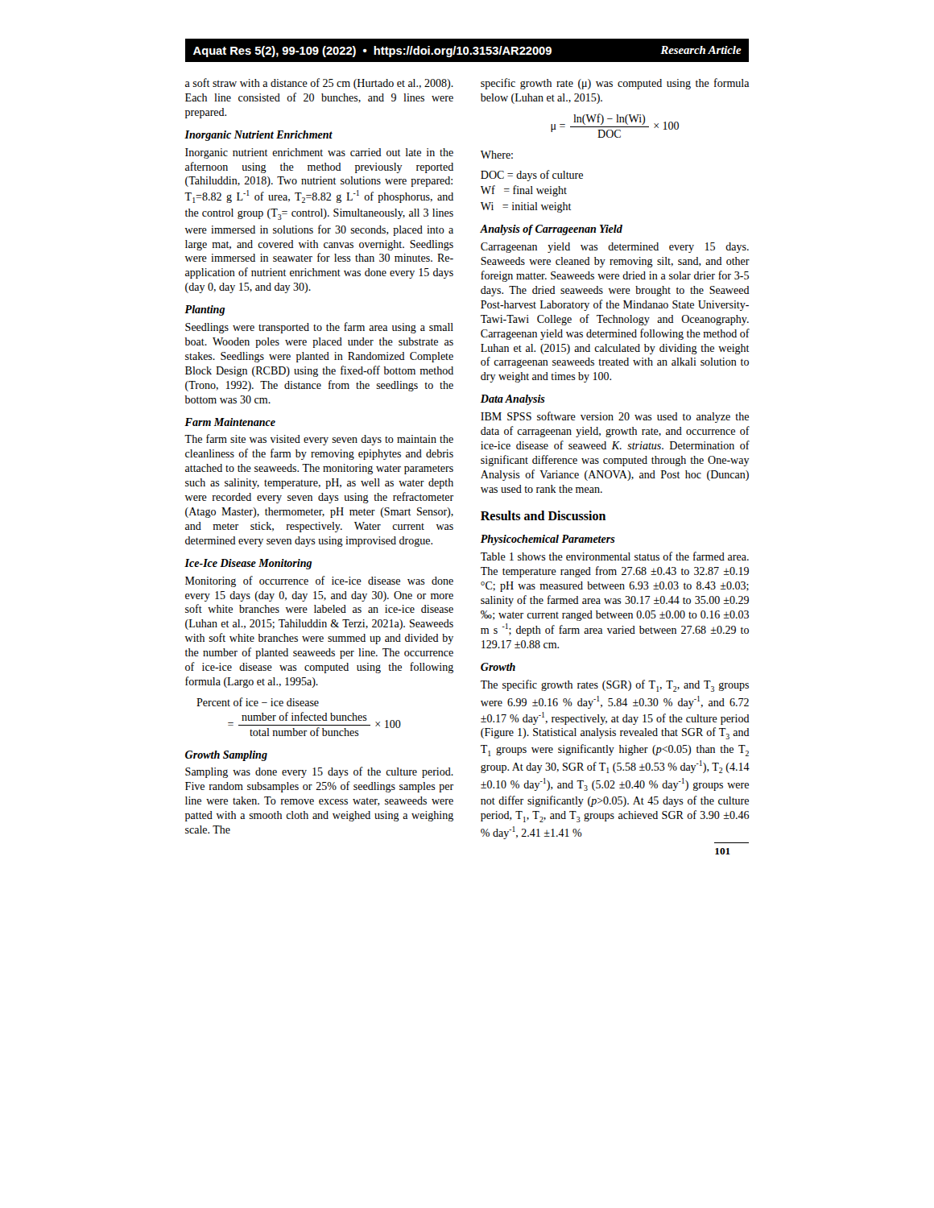Aquat Res 5(2), 99-109 (2022) • https://doi.org/10.3153/AR22009
Research Article
a soft straw with a distance of 25 cm (Hurtado et al., 2008). Each line consisted of 20 bunches, and 9 lines were prepared.
Inorganic Nutrient Enrichment
Inorganic nutrient enrichment was carried out late in the afternoon using the method previously reported (Tahiluddin, 2018). Two nutrient solutions were prepared: T1=8.82 g L-1 of urea, T2=8.82 g L-1 of phosphorus, and the control group (T3= control). Simultaneously, all 3 lines were immersed in solutions for 30 seconds, placed into a large mat, and covered with canvas overnight. Seedlings were immersed in seawater for less than 30 minutes. Re-application of nutrient enrichment was done every 15 days (day 0, day 15, and day 30).
Planting
Seedlings were transported to the farm area using a small boat. Wooden poles were placed under the substrate as stakes. Seedlings were planted in Randomized Complete Block Design (RCBD) using the fixed-off bottom method (Trono, 1992). The distance from the seedlings to the bottom was 30 cm.
Farm Maintenance
The farm site was visited every seven days to maintain the cleanliness of the farm by removing epiphytes and debris attached to the seaweeds. The monitoring water parameters such as salinity, temperature, pH, as well as water depth were recorded every seven days using the refractometer (Atago Master), thermometer, pH meter (Smart Sensor), and meter stick, respectively. Water current was determined every seven days using improvised drogue.
Ice-Ice Disease Monitoring
Monitoring of occurrence of ice-ice disease was done every 15 days (day 0, day 15, and day 30). One or more soft white branches were labeled as an ice-ice disease (Luhan et al., 2015; Tahiluddin & Terzi, 2021a). Seaweeds with soft white branches were summed up and divided by the number of planted seaweeds per line. The occurrence of ice-ice disease was computed using the following formula (Largo et al., 1995a).
Percent of ice − ice disease
= number of infected bunches total number of bunches × 100
Growth Sampling
Sampling was done every 15 days of the culture period. Five random subsamples or 25% of seedlings samples per line were taken. To remove excess water, seaweeds were patted with a smooth cloth and weighed using a weighing scale. The
specific growth rate (μ) was computed using the formula below (Luhan et al., 2015).
μ = ln(Wf) − ln(Wi) DOC × 100
Where:
DOC = days of culture
Wf = final weight
Wi = initial weight
Analysis of Carrageenan Yield
Carrageenan yield was determined every 15 days. Seaweeds were cleaned by removing silt, sand, and other foreign matter. Seaweeds were dried in a solar drier for 3-5 days. The dried seaweeds were brought to the Seaweed Post-harvest Laboratory of the Mindanao State University-Tawi-Tawi College of Technology and Oceanography. Carrageenan yield was determined following the method of Luhan et al. (2015) and calculated by dividing the weight of carrageenan seaweeds treated with an alkali solution to dry weight and times by 100.
Data Analysis
IBM SPSS software version 20 was used to analyze the data of carrageenan yield, growth rate, and occurrence of ice-ice disease of seaweed K. striatus. Determination of significant difference was computed through the One-way Analysis of Variance (ANOVA), and Post hoc (Duncan) was used to rank the mean.
Results and Discussion
Physicochemical Parameters
Table 1 shows the environmental status of the farmed area. The temperature ranged from 27.68 ±0.43 to 32.87 ±0.19 °C; pH was measured between 6.93 ±0.03 to 8.43 ±0.03; salinity of the farmed area was 30.17 ±0.44 to 35.00 ±0.29 ‰; water current ranged between 0.05 ±0.00 to 0.16 ±0.03 m s -1; depth of farm area varied between 27.68 ±0.29 to 129.17 ±0.88 cm.
Growth
The specific growth rates (SGR) of T1, T2, and T3 groups were 6.99 ±0.16 % day-1, 5.84 ±0.30 % day-1, and 6.72 ±0.17 % day-1, respectively, at day 15 of the culture period (Figure 1). Statistical analysis revealed that SGR of T3 and T1 groups were significantly higher (p<0.05) than the T2 group. At day 30, SGR of T1 (5.58 ±0.53 % day-1), T2 (4.14 ±0.10 % day-1), and T3 (5.02 ±0.40 % day-1) groups were not differ significantly (p>0.05). At 45 days of the culture period, T1, T2, and T3 groups achieved SGR of 3.90 ±0.46 % day-1, 2.41 ±1.41 %
101